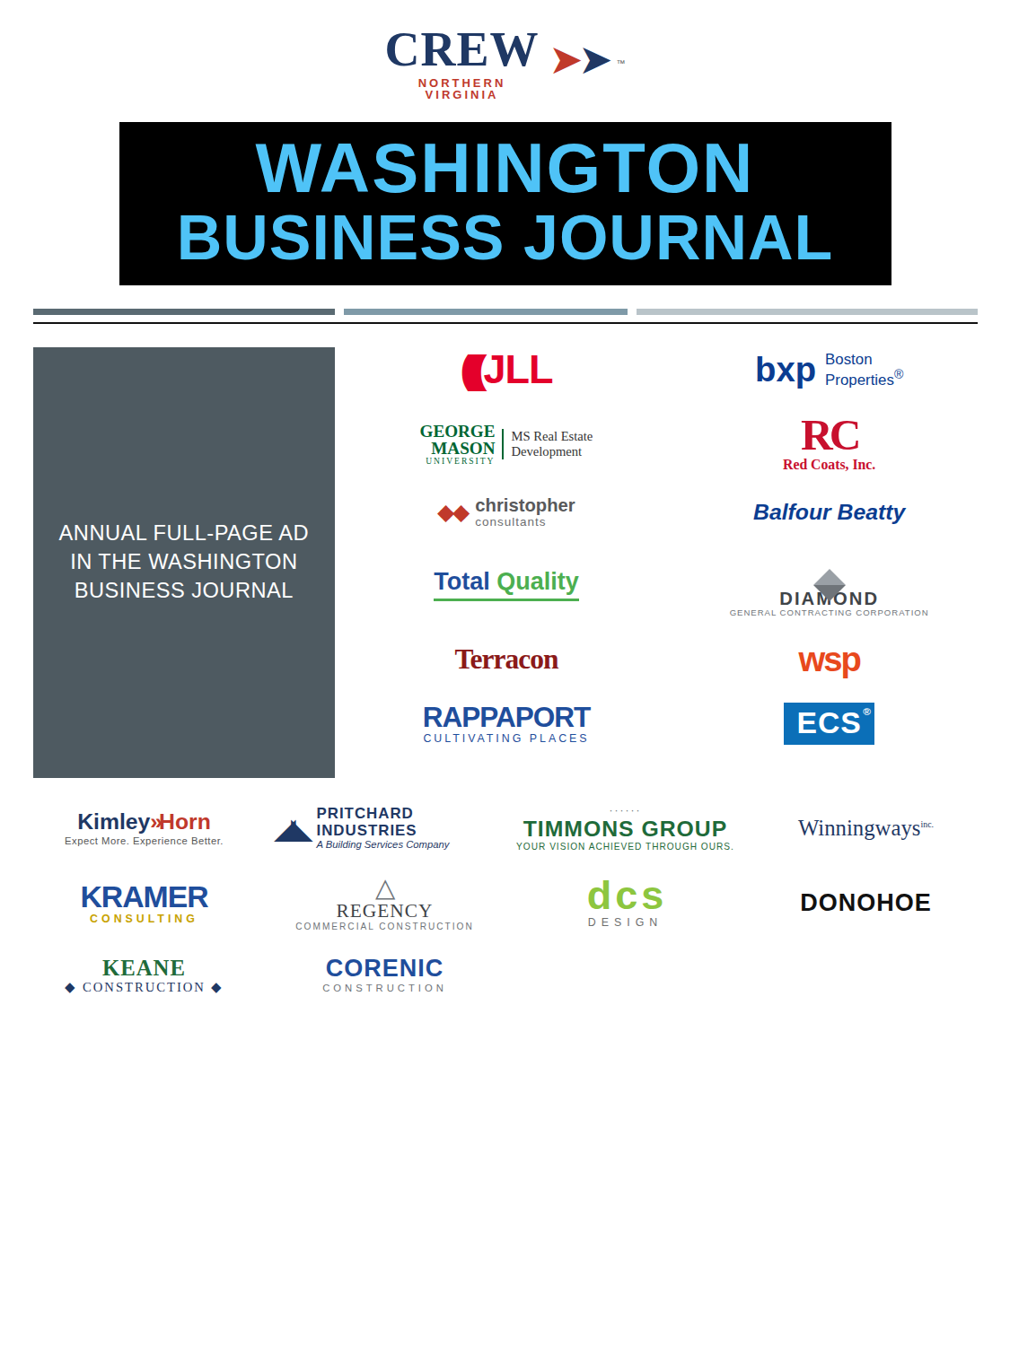CREW NORTHERN VIRGINIA
➤➤
™
WASHINGTON
BUSINESS JOURNAL
ANNUAL FULL-PAGE AD IN THE WASHINGTON BUSINESS JOURNAL
((((JLL
bxp Boston
Properties®
GEORGE
MASONUNIVERSITY MS Real Estate
Development
RC
Red Coats, Inc.
◆◆ christopher consultants
Balfour Beatty
Total Quality
DIAMOND
GENERAL CONTRACTING CORPORATION
Terracon
wsp
RAPPAPORT
CULTIVATING PLACES
ECS®
Kimley»Horn
Expect More. Experience Better.
◢◣ PRITCHARD INDUSTRIES A Building Services Company
······
TIMMONS GROUP
YOUR VISION ACHIEVED THROUGH OURS.
Winningwaysinc.
KRAMER
CONSULTING
△
REGENCY
COMMERCIAL CONSTRUCTION
dcs
DESIGN
DONOHOE
KEANE
◆ CONSTRUCTION ◆
CORENIC
CONSTRUCTION